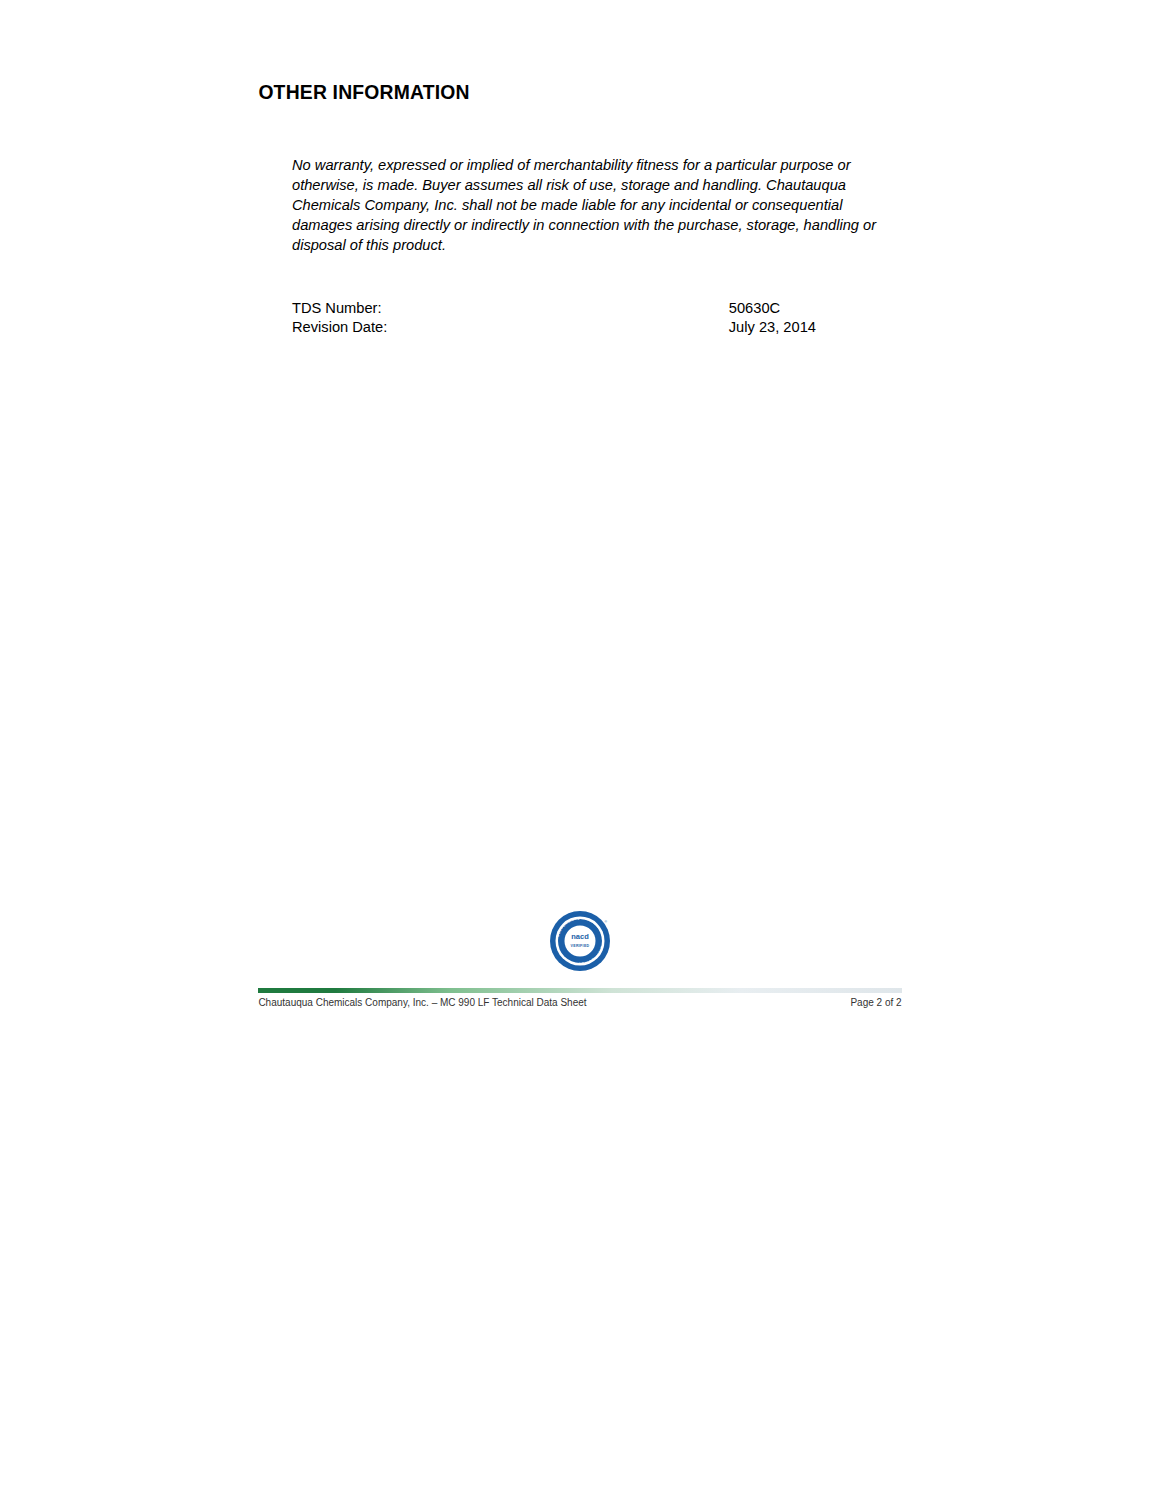OTHER INFORMATION
No warranty, expressed or implied of merchantability fitness for a particular purpose or otherwise, is made. Buyer assumes all risk of use, storage and handling. Chautauqua Chemicals Company, Inc. shall not be made liable for any incidental or consequential damages arising directly or indirectly in connection with the purchase, storage, handling or disposal of this product.
| TDS Number: | 50630C |
| Revision Date: | July 23, 2014 |
nacd VERIFIED RESPONSIBLE DISTRIBUTION ®
Chautauqua Chemicals Company, Inc. – MC 990 LF Technical Data Sheet
Page 2 of 2